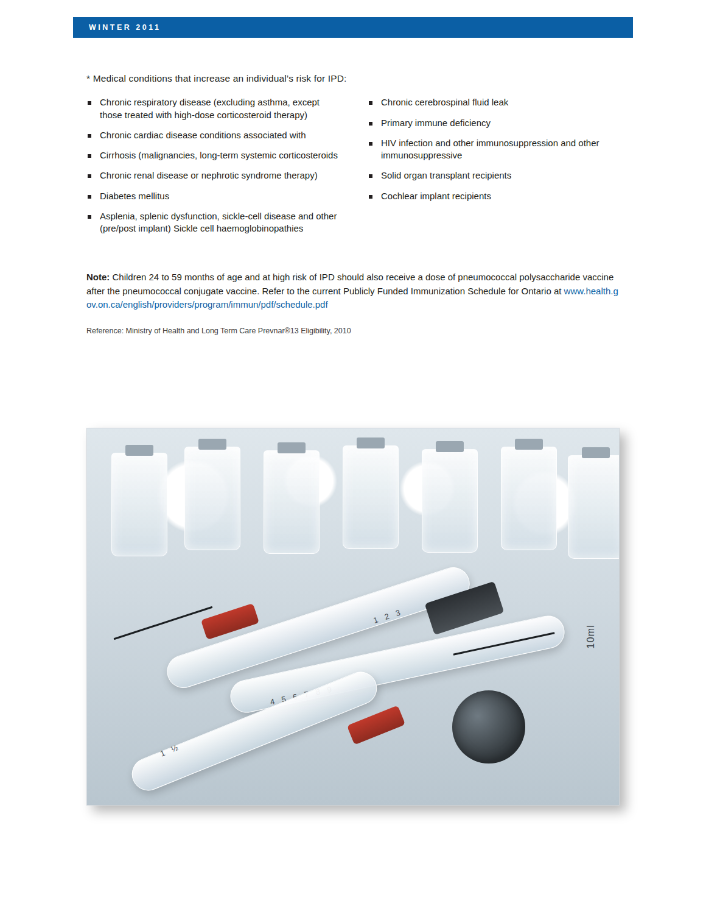Winter 2011
* Medical conditions that increase an individual’s risk for IPD:
Chronic respiratory disease (excluding asthma, except those treated with high-dose corticosteroid therapy)
Chronic cardiac disease conditions associated with
Cirrhosis (malignancies, long-term systemic corticosteroids
Chronic renal disease or nephrotic syndrome therapy)
Diabetes mellitus
Asplenia, splenic dysfunction, sickle-cell disease and other (pre/post implant) Sickle cell haemoglobinopathies
Chronic cerebrospinal fluid leak
Primary immune deficiency
HIV infection and other immunosuppression and other immunosuppressive
Solid organ transplant recipients
Cochlear implant recipients
Note: Children 24 to 59 months of age and at high risk of IPD should also receive a dose of pneumococcal polysaccharide vaccine after the pneumococcal conjugate vaccine. Refer to the current Publicly Funded Immunization Schedule for Ontario at www.health.gov.on.ca/english/providers/program/immun/pdf/schedule.pdf
Reference: Ministry of Health and Long Term Care Prevnar®13 Eligibility, 2010
1 2 3
4 5 6 7 8 9
1 ½
10ml